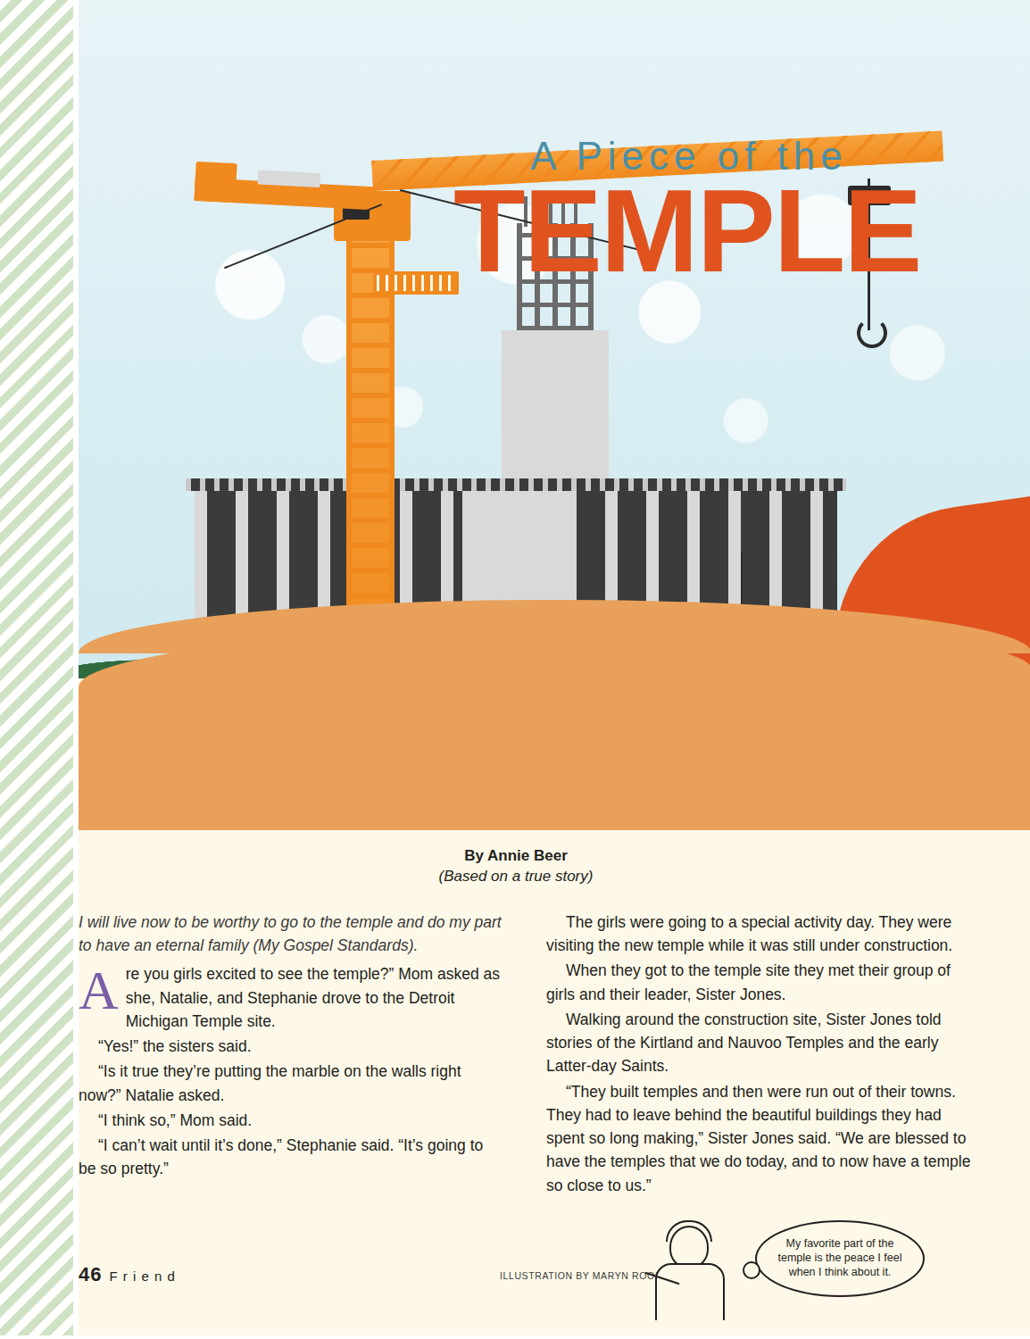A Piece of the
TEMPLE
By Annie Beer
(Based on a true story)
I will live now to be worthy to go to the temple and do my part to have an eternal family (My Gospel Standards).
Are you girls excited to see the temple?” Mom asked as she, Natalie, and Stephanie drove to the Detroit Michigan Temple site.
“Yes!” the sisters said.
“Is it true they’re putting the marble on the walls right now?” Natalie asked.
“I think so,” Mom said.
“I can’t wait until it’s done,” Stephanie said. “It’s going to be so pretty.”
The girls were going to a special activity day. They were visiting the new temple while it was still under construction.
When they got to the temple site they met their group of girls and their leader, Sister Jones.
Walking around the construction site, Sister Jones told stories of the Kirtland and Nauvoo Temples and the early Latter-day Saints.
“They built temples and then were run out of their towns. They had to leave behind the beautiful buildings they had spent so long making,” Sister Jones said. “We are blessed to have the temples that we do today, and to now have a temple so close to us.”
46 F r i e n d
ILLUSTRATION BY MARYN ROOS
My favorite part of the temple is the peace I feel when I think about it.